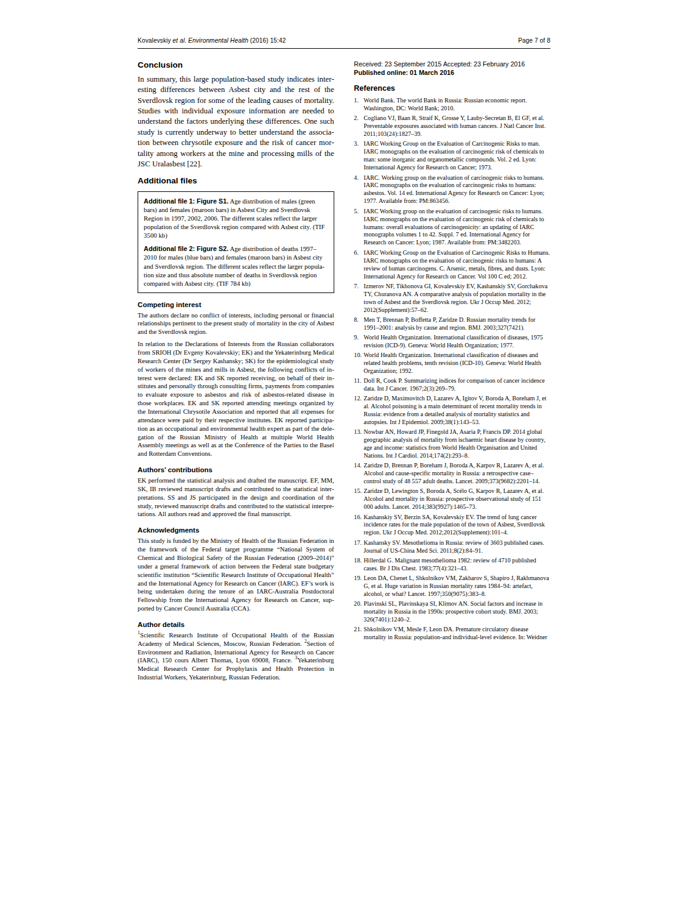Kovalevskiy et al. Environmental Health (2016) 15:42
Page 7 of 8
Conclusion
In summary, this large population-based study indicates interesting differences between Asbest city and the rest of the Sverdlovsk region for some of the leading causes of mortality. Studies with individual exposure information are needed to understand the factors underlying these differences. One such study is currently underway to better understand the association between chrysotile exposure and the risk of cancer mortality among workers at the mine and processing mills of the JSC Uralasbest [22].
Additional files
Additional file 1: Figure S1. Age distribution of males (green bars) and females (maroon bars) in Asbest City and Sverdlovsk Region in 1997, 2002, 2006. The different scales reflect the larger population of the Sverdlovsk region compared with Asbest city. (TIF 3500 kb)
Additional file 2: Figure S2. Age distribution of deaths 1997–2010 for males (blue bars) and females (maroon bars) in Asbest city and Sverdlovsk region. The different scales reflect the larger population size and thus absolute number of deaths in Sverdlovsk region compared with Asbest city. (TIF 784 kb)
Competing interest
The authors declare no conflict of interests, including personal or financial relationships pertinent to the present study of mortality in the city of Asbest and the Sverdlovsk region.
In relation to the Declarations of Interests from the Russian collaborators from SRIOH (Dr Evgeny Kovalevskiy; EK) and the Yekaterinburg Medical Research Center (Dr Sergey Kashansky; SK) for the epidemiological study of workers of the mines and mills in Asbest, the following conflicts of interest were declared: EK and SK reported receiving, on behalf of their institutes and personally through consulting firms, payments from companies to evaluate exposure to asbestos and risk of asbestos-related disease in those workplaces. EK and SK reported attending meetings organized by the International Chrysotile Association and reported that all expenses for attendance were paid by their respective institutes. EK reported participation as an occupational and environmental health expert as part of the delegation of the Russian Ministry of Health at multiple World Health Assembly meetings as well as at the Conference of the Parties to the Basel and Rotterdam Conventions.
Authors’ contributions
EK performed the statistical analysis and drafted the manuscript. EF, MM, SK, IB reviewed manuscript drafts and contributed to the statistical interpretations. SS and JS participated in the design and coordination of the study, reviewed manuscript drafts and contributed to the statistical interpretations. All authors read and approved the final manuscript.
Acknowledgments
This study is funded by the Ministry of Health of the Russian Federation in the framework of the Federal target programme “National System of Chemical and Biological Safety of the Russian Federation (2009–2014)” under a general framework of action between the Federal state budgetary scientific institution “Scientific Research Institute of Occupational Health” and the International Agency for Research on Cancer (IARC). EF’s work is being undertaken during the tenure of an IARC-Australia Postdoctoral Fellowship from the International Agency for Research on Cancer, supported by Cancer Council Australia (CCA).
Author details
1Scientific Research Institute of Occupational Health of the Russian Academy of Medical Sciences, Moscow, Russian Federation. 2Section of Environment and Radiation, International Agency for Research on Cancer (IARC), 150 cours Albert Thomas, Lyon 69008, France. 3Yekaterinburg Medical Research Center for Prophylaxis and Health Protection in Industrial Workers, Yekaterinburg, Russian Federation.
Received: 23 September 2015 Accepted: 23 February 2016
Published online: 01 March 2016
References
World Bank. The world Bank in Russia: Russian economic report. Washington, DC: World Bank; 2010.
Cogliano VJ, Baan R, Straif K, Grosse Y, Lauby-Secretan B, El GF, et al. Preventable exposures associated with human cancers. J Natl Cancer Inst. 2011;103(24):1827–39.
IARC Working Group on the Evaluation of Carcinogenic Risks to man. IARC monographs on the evaluation of carcinogenic risk of chemicals to man: some inorganic and organometallic compounds. Vol. 2 ed. Lyon: International Agency for Research on Cancer; 1973.
IARC. Working group on the evaluation of carcinogenic risks to humans. IARC monographs on the evaluation of carcinogenic risks to humans: asbestos. Vol. 14 ed. International Agency for Research on Cancer: Lyon; 1977. Available from: PM:863456.
IARC Working group on the evaluation of carcinogenic risks to humans. IARC monographs on the evaluation of carcinogenic risk of chemicals to humans: overall evaluations of carcinogenicity: an updating of IARC monographs volumes 1 to 42. Suppl. 7 ed. International Agency for Research on Cancer: Lyon; 1987. Available from: PM:3482203.
IARC Working Group on the Evaluation of Carcinogenic Risks to Humans. IARC monographs on the evaluation of carcinogenic risks to humans: A review of human carcinogens. C. Arsenic, metals, fibres, and dusts. Lyon: International Agency for Research on Cancer. Vol 100 C ed; 2012.
Izmerov NF, Tikhonova GI, Kovalevskiy EV, Kashanskiy SV, Gorchakova TY, Churanova AN. A comparative analysis of population mortality in the town of Asbest and the Sverdlovsk region. Ukr J Occup Med. 2012; 2012(Supplement):57–62.
Men T, Brennan P, Boffetta P, Zaridze D. Russian mortality trends for 1991–2001: analysis by cause and region. BMJ. 2003;327(7421).
World Health Organization. International classification of diseases, 1975 revision (ICD-9). Geneva: World Health Organization; 1977.
World Health Organization. International classification of diseases and related health problems, tenth revision (ICD-10). Geneva: World Health Organization; 1992.
Doll R, Cook P. Summarizing indices for comparison of cancer incidence data. Int J Cancer. 1967;2(3):269–79.
Zaridze D, Maximovitch D, Lazarev A, Igitov V, Boroda A, Boreham J, et al. Alcohol poisoning is a main determinant of recent mortality trends in Russia: evidence from a detailed analysis of mortality statistics and autopsies. Int J Epidemiol. 2009;38(1):143–53.
Nowbar AN, Howard JP, Finegold JA, Asaria P, Francis DP. 2014 global geographic analysis of mortality from ischaemic heart disease by country, age and income: statistics from World Health Organisation and United Nations. Int J Cardiol. 2014;174(2):293–8.
Zaridze D, Brennan P, Boreham J, Boroda A, Karpov R, Lazarev A, et al. Alcohol and cause-specific mortality in Russia: a retrospective case–control study of 48 557 adult deaths. Lancet. 2009;373(9682):2201–14.
Zaridze D, Lewington S, Boroda A, Scélo G, Karpov R, Lazarev A, et al. Alcohol and mortality in Russia: prospective observational study of 151 000 adults. Lancet. 2014;383(9927):1465–73.
Kashanskiy SV, Berzin SA, Kovalevskiy EV. The trend of lung cancer incidence rates for the male population of the town of Asbest, Sverdlovsk region. Ukr J Occup Med. 2012;2012(Supplement):101–4.
Kashansky SV. Mesothelioma in Russia: review of 3603 published cases. Journal of US-China Med Sci. 2011;8(2):84–91.
Hillerdal G. Malignant mesothelioma 1982: review of 4710 published cases. Br J Dis Chest. 1983;77(4):321–43.
Leon DA, Chenet L, Shkolnikov VM, Zakharov S, Shapiro J, Rakhmanova G, et al. Huge variation in Russian mortality rates 1984–94: artefact, alcohol, or what? Lancet. 1997;350(9075):383–8.
Plavinski SL, Plavinskaya SI, Klimov AN. Social factors and increase in mortality in Russia in the 1990s: prospective cohort study. BMJ. 2003; 326(7401):1240–2.
Shkolnikov VM, Mesle F, Leon DA. Premature circulatory disease mortality in Russia: population-and individual-level evidence. In: Weidner